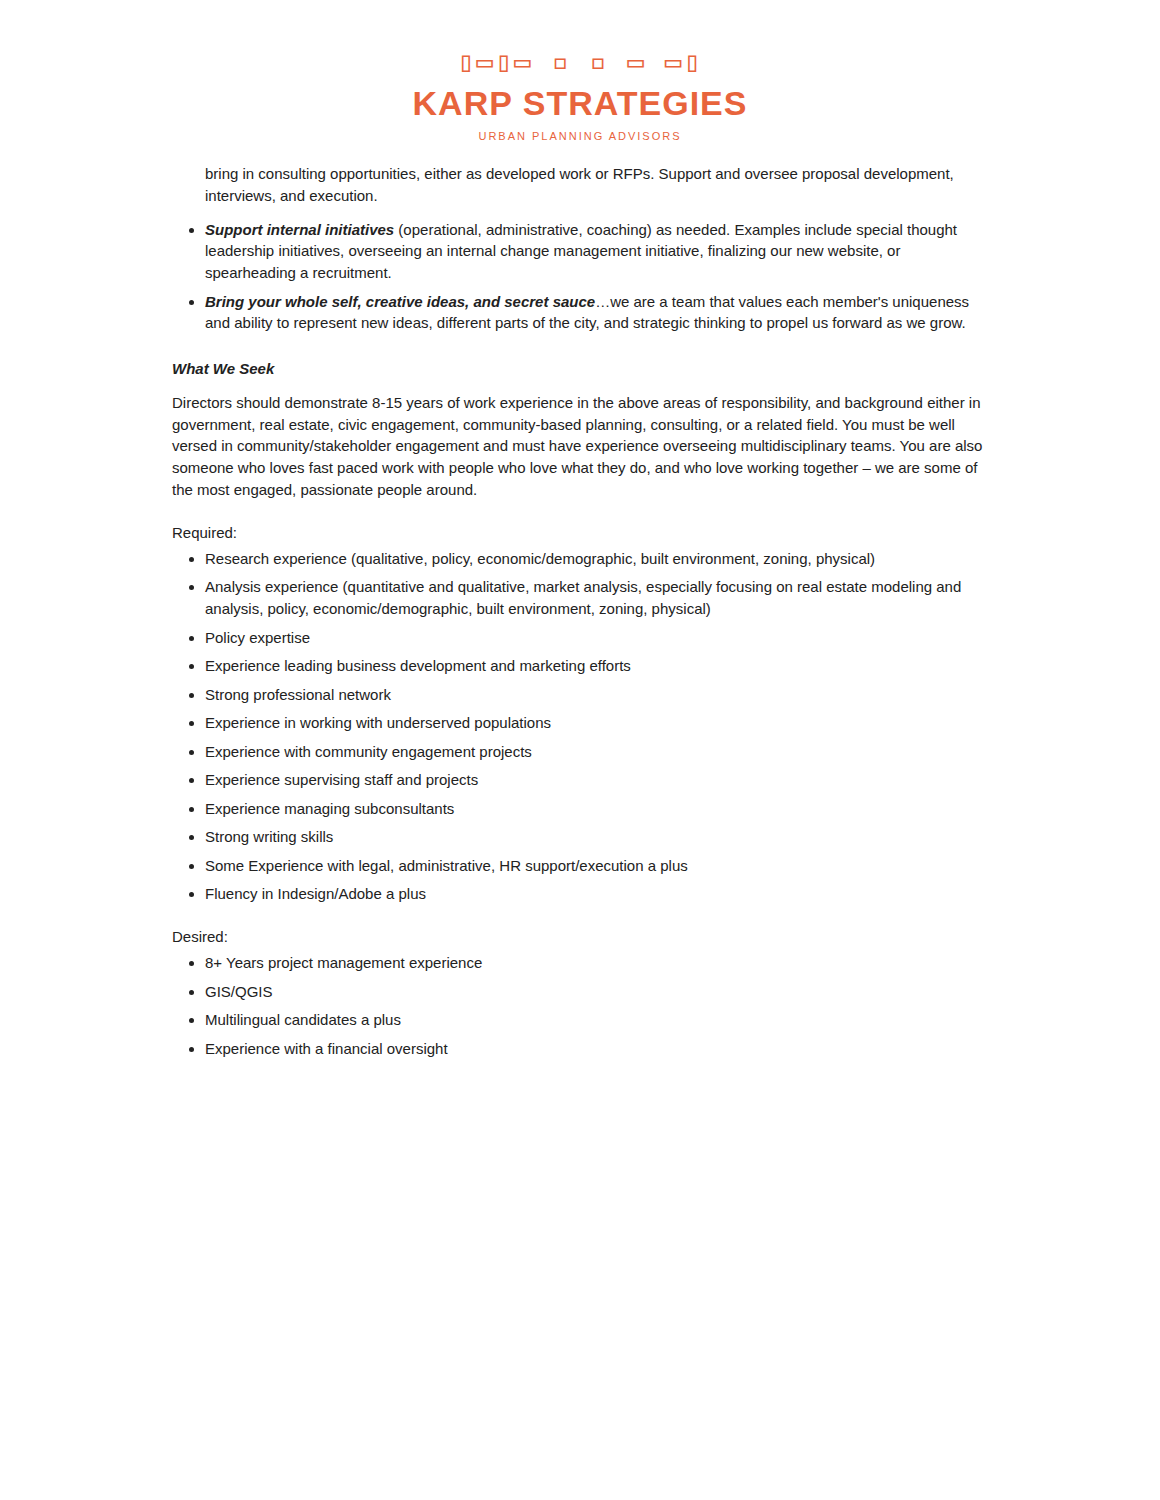▯▭▯▭ ▫ ▫ ▭ ▭▯
KARP STRATEGIES
URBAN PLANNING ADVISORS
bring in consulting opportunities, either as developed work or RFPs. Support and oversee proposal development, interviews, and execution.
Support internal initiatives (operational, administrative, coaching) as needed. Examples include special thought leadership initiatives, overseeing an internal change management initiative, finalizing our new website, or spearheading a recruitment.
Bring your whole self, creative ideas, and secret sauce…we are a team that values each member's uniqueness and ability to represent new ideas, different parts of the city, and strategic thinking to propel us forward as we grow.
What We Seek
Directors should demonstrate 8-15 years of work experience in the above areas of responsibility, and background either in government, real estate, civic engagement, community-based planning, consulting, or a related field. You must be well versed in community/stakeholder engagement and must have experience overseeing multidisciplinary teams. You are also someone who loves fast paced work with people who love what they do, and who love working together – we are some of the most engaged, passionate people around.
Required:
Research experience (qualitative, policy, economic/demographic, built environment, zoning, physical)
Analysis experience (quantitative and qualitative, market analysis, especially focusing on real estate modeling and analysis, policy, economic/demographic, built environment, zoning, physical)
Policy expertise
Experience leading business development and marketing efforts
Strong professional network
Experience in working with underserved populations
Experience with community engagement projects
Experience supervising staff and projects
Experience managing subconsultants
Strong writing skills
Some Experience with legal, administrative, HR support/execution a plus
Fluency in Indesign/Adobe a plus
Desired:
8+ Years project management experience
GIS/QGIS
Multilingual candidates a plus
Experience with a financial oversight